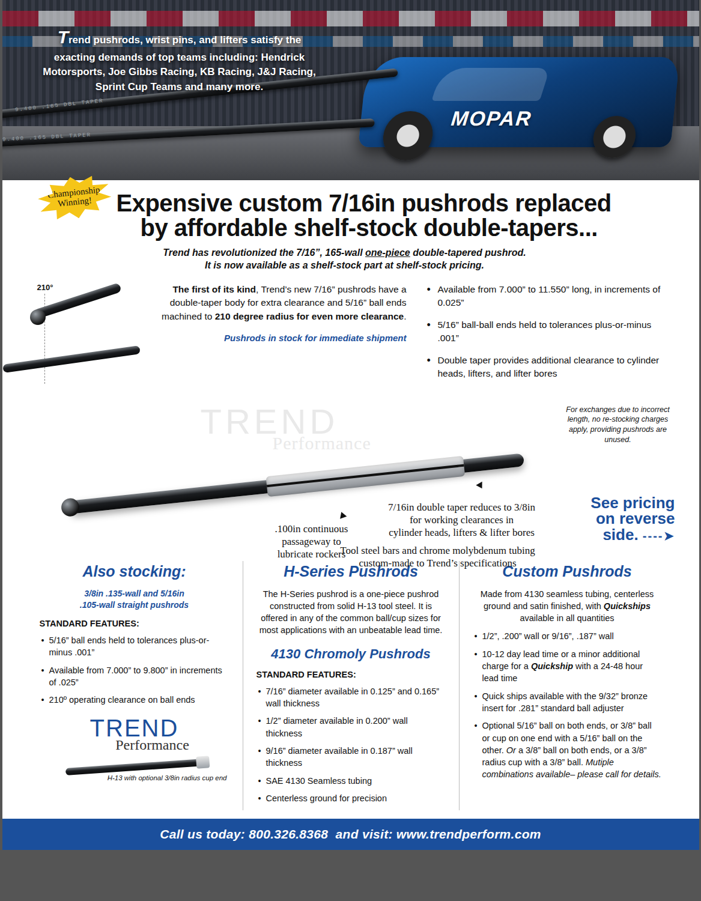MOPAR
9.400 .165 DBL TAPER
9.400 .165 DBL TAPER
Trend pushrods, wrist pins, and lifters satisfy the exacting demands of top teams including: Hendrick Motorsports, Joe Gibbs Racing, KB Racing, J&J Racing, Sprint Cup Teams and many more.
Championship
Winning!
Expensive custom 7/16in pushrods replaced by affordable shelf-stock double-tapers...
Trend has revolutionized the 7/16”, 165-wall one-piece double-tapered pushrod.
It is now available as a shelf-stock part at shelf-stock pricing.
210°
The first of its kind, Trend’s new 7/16” pushrods have a double-taper body for extra clearance and 5/16” ball ends machined to 210 degree radius for even more clearance.
Pushrods in stock for immediate shipment
Available from 7.000” to 11.550” long, in increments of 0.025”
5/16” ball-ball ends held to tolerances plus-or-minus .001”
Double taper provides additional clearance to cylinder heads, lifters, and lifter bores
TRENDPerformance
.100in continuous
passageway to
lubricate rockers
7/16in double taper reduces to 3/8in
for working clearances in
cylinder heads, lifters & lifter bores
Tool steel bars and chrome molybdenum tubing
custom-made to Trend’s specifications
For exchanges due to incorrect length, no re-stocking charges apply, providing pushrods are unused.
See pricing
on reverse
side. ----➤
Also stocking:
3/8in .135-wall and 5/16in
.105-wall straight pushrods
STANDARD FEATURES:
5/16” ball ends held to tolerances plus-or-minus .001”
Available from 7.000” to 9.800” in increments of .025”
210º operating clearance on ball ends
TREND
Performance
H-13 with optional 3/8in radius cup end
H-Series Pushrods
The H-Series pushrod is a one-piece pushrod constructed from solid H-13 tool steel. It is offered in any of the common ball/cup sizes for most applications with an unbeatable lead time.
4130 Chromoly Pushrods
STANDARD FEATURES:
7/16” diameter available in 0.125” and 0.165” wall thickness
1/2” diameter available in 0.200” wall thickness
9/16” diameter available in 0.187” wall thickness
SAE 4130 Seamless tubing
Centerless ground for precision
Custom Pushrods
Made from 4130 seamless tubing, centerless ground and satin finished, with Quickships available in all quantities
1/2”, .200” wall or 9/16”, .187” wall
10-12 day lead time or a minor additional charge for a Quickship with a 24-48 hour lead time
Quick ships available with the 9/32” bronze insert for .281” standard ball adjuster
Optional 5/16” ball on both ends, or 3/8” ball or cup on one end with a 5/16” ball on the other. Or a 3/8” ball on both ends, or a 3/8” radius cup with a 3/8” ball. Mutiple combinations available– please call for details.
Call us today: 800.326.8368 and visit: www.trendperform.com